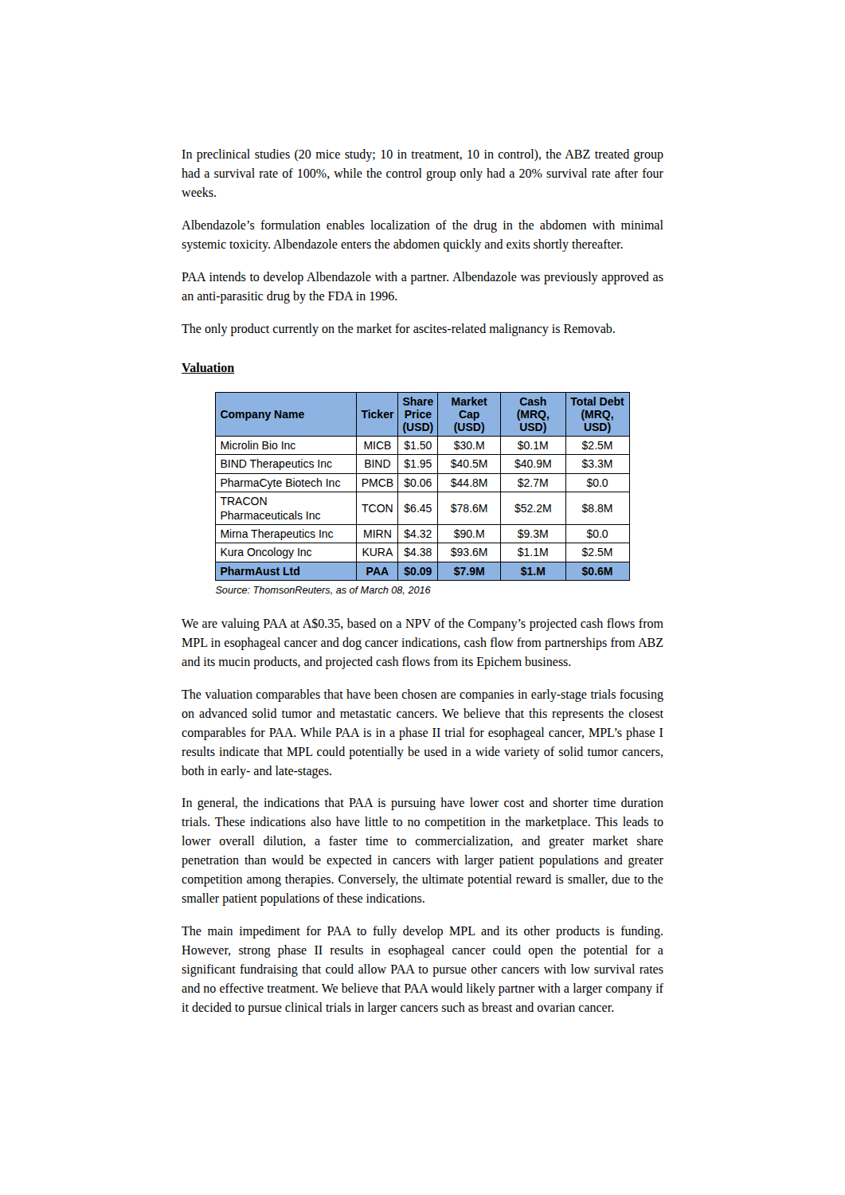In preclinical studies (20 mice study; 10 in treatment, 10 in control), the ABZ treated group had a survival rate of 100%, while the control group only had a 20% survival rate after four weeks.
Albendazole’s formulation enables localization of the drug in the abdomen with minimal systemic toxicity. Albendazole enters the abdomen quickly and exits shortly thereafter.
PAA intends to develop Albendazole with a partner. Albendazole was previously approved as an anti-parasitic drug by the FDA in 1996.
The only product currently on the market for ascites-related malignancy is Removab.
Valuation
| Company Name | Ticker | Share Price (USD) | Market Cap (USD) | Cash (MRQ, USD) | Total Debt (MRQ, USD) |
| --- | --- | --- | --- | --- | --- |
| Microlin Bio Inc | MICB | $1.50 | $30.M | $0.1M | $2.5M |
| BIND Therapeutics Inc | BIND | $1.95 | $40.5M | $40.9M | $3.3M |
| PharmaCyte Biotech Inc | PMCB | $0.06 | $44.8M | $2.7M | $0.0 |
| TRACON Pharmaceuticals Inc | TCON | $6.45 | $78.6M | $52.2M | $8.8M |
| Mirna Therapeutics Inc | MIRN | $4.32 | $90.M | $9.3M | $0.0 |
| Kura Oncology Inc | KURA | $4.38 | $93.6M | $1.1M | $2.5M |
| PharmAust Ltd | PAA | $0.09 | $7.9M | $1.M | $0.6M |
Source: ThomsonReuters, as of March 08, 2016
We are valuing PAA at A$0.35, based on a NPV of the Company’s projected cash flows from MPL in esophageal cancer and dog cancer indications, cash flow from partnerships from ABZ and its mucin products, and projected cash flows from its Epichem business.
The valuation comparables that have been chosen are companies in early-stage trials focusing on advanced solid tumor and metastatic cancers. We believe that this represents the closest comparables for PAA. While PAA is in a phase II trial for esophageal cancer, MPL’s phase I results indicate that MPL could potentially be used in a wide variety of solid tumor cancers, both in early- and late-stages.
In general, the indications that PAA is pursuing have lower cost and shorter time duration trials. These indications also have little to no competition in the marketplace. This leads to lower overall dilution, a faster time to commercialization, and greater market share penetration than would be expected in cancers with larger patient populations and greater competition among therapies. Conversely, the ultimate potential reward is smaller, due to the smaller patient populations of these indications.
The main impediment for PAA to fully develop MPL and its other products is funding. However, strong phase II results in esophageal cancer could open the potential for a significant fundraising that could allow PAA to pursue other cancers with low survival rates and no effective treatment. We believe that PAA would likely partner with a larger company if it decided to pursue clinical trials in larger cancers such as breast and ovarian cancer.